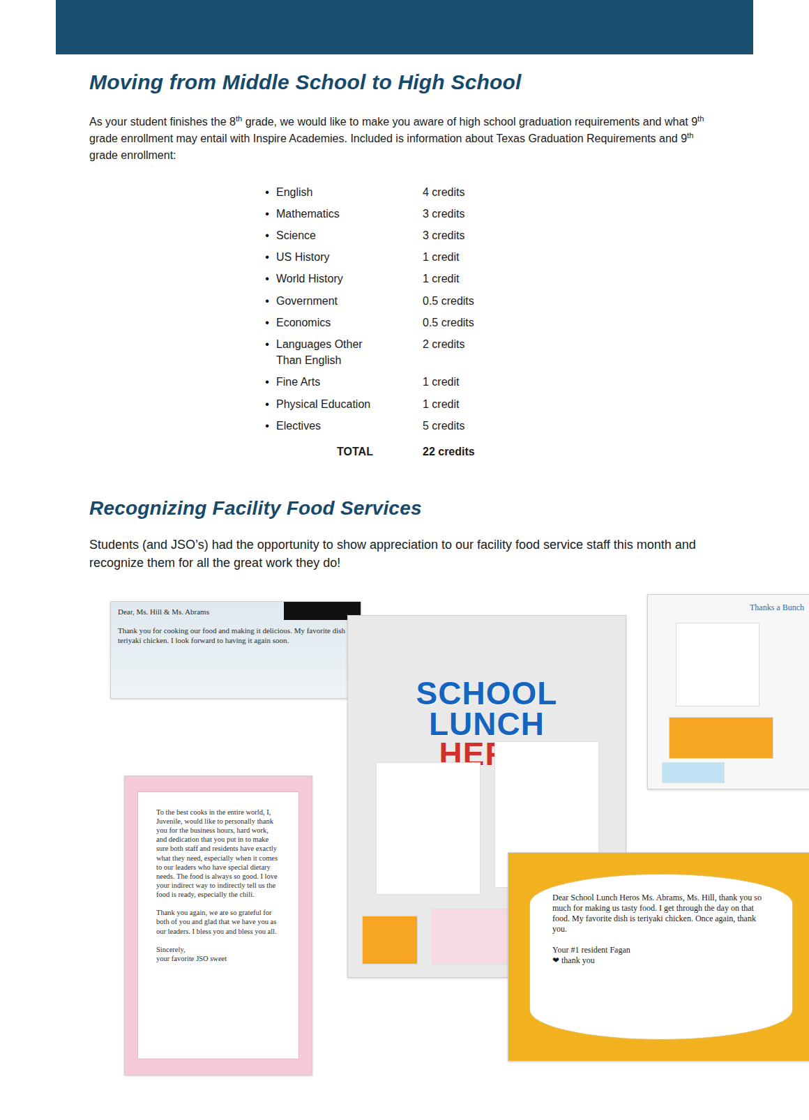Moving from Middle School to High School
As your student finishes the 8th grade, we would like to make you aware of high school graduation requirements and what 9th grade enrollment may entail with Inspire Academies. Included is information about Texas Graduation Requirements and 9th grade enrollment:
| • | English | 4 credits |
| • | Mathematics | 3 credits |
| • | Science | 3 credits |
| • | US History | 1 credit |
| • | World History | 1 credit |
| • | Government | 0.5 credits |
| • | Economics | 0.5 credits |
| • | Languages Other Than English | 2 credits |
| • | Fine Arts | 1 credit |
| • | Physical Education | 1 credit |
| • | Electives | 5 credits |
| | TOTAL | 22 credits |
Recognizing Facility Food Services
Students (and JSO’s) had the opportunity to show appreciation to our facility food service staff this month and recognize them for all the great work they do!
Dear, Ms. Hill & Ms. Abrams
Thank you for cooking our food and making it delicious. My favorite dish is teriyaki chicken. I look forward to having it again soon.
SCHOOL
LUNCH
HERO
Thanks a Bunch
To the best cooks in the entire world, I, Juvenile, would like to personally thank you for the business hours, hard work, and dedication that you put in to make sure both staff and residents have exactly what they need, especially when it comes to our leaders who have special dietary needs. The food is always so good. I love your indirect way to indirectly tell us the food is ready, especially the chili.
Thank you again, we are so grateful for both of you and glad that we have you as our leaders. I bless you and bless you all.
Sincerely,
your favorite JSO sweet
Dear School Lunch Heros Ms. Abrams, Ms. Hill, thank you so much for making us tasty food. I get through the day on that food. My favorite dish is teriyaki chicken. Once again, thank you.
Your #1 resident Fagan
❤ thank you